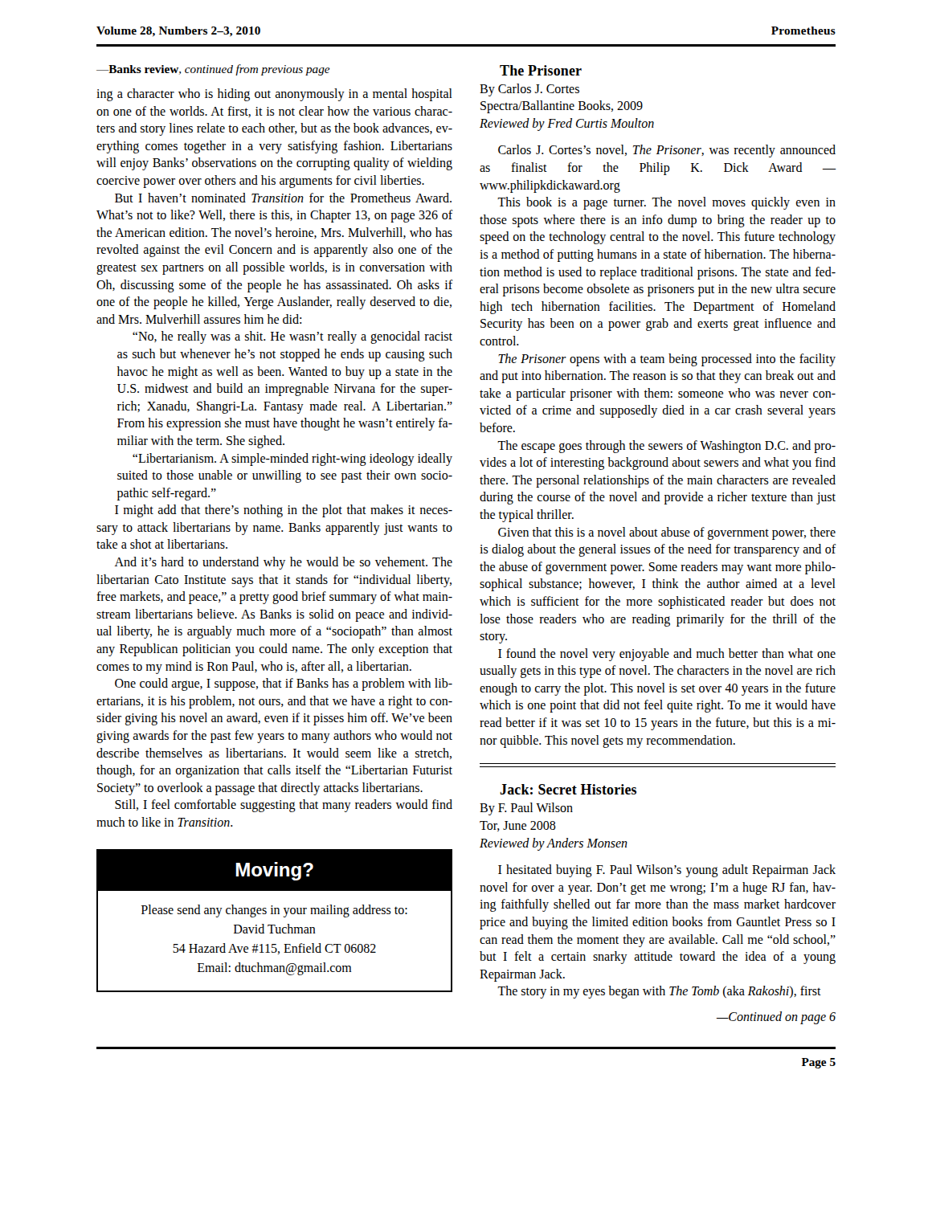Volume 28, Numbers 2–3, 2010 Prometheus
—Banks review, continued from previous page
ing a character who is hiding out anonymously in a mental hospital on one of the worlds. At first, it is not clear how the various characters and story lines relate to each other, but as the book advances, everything comes together in a very satisfying fashion. Libertarians will enjoy Banks’ observations on the corrupting quality of wielding coercive power over others and his arguments for civil liberties.
But I haven’t nominated Transition for the Prometheus Award. What’s not to like? Well, there is this, in Chapter 13, on page 326 of the American edition. The novel’s heroine, Mrs. Mulverhill, who has revolted against the evil Concern and is apparently also one of the greatest sex partners on all possible worlds, is in conversation with Oh, discussing some of the people he has assassinated. Oh asks if one of the people he killed, Yerge Auslander, really deserved to die, and Mrs. Mulverhill assures him he did:
“No, he really was a shit. He wasn’t really a genocidal racist as such but whenever he’s not stopped he ends up causing such havoc he might as well as been. Wanted to buy up a state in the U.S. midwest and build an impregnable Nirvana for the super-rich; Xanadu, Shangri-La. Fantasy made real. A Libertarian.” From his expression she must have thought he wasn’t entirely familiar with the term. She sighed.
“Libertarianism. A simple-minded right-wing ideology ideally suited to those unable or unwilling to see past their own sociopathic self-regard.”
I might add that there’s nothing in the plot that makes it necessary to attack libertarians by name. Banks apparently just wants to take a shot at libertarians.
And it’s hard to understand why he would be so vehement. The libertarian Cato Institute says that it stands for “individual liberty, free markets, and peace,” a pretty good brief summary of what mainstream libertarians believe. As Banks is solid on peace and individual liberty, he is arguably much more of a “sociopath” than almost any Republican politician you could name. The only exception that comes to my mind is Ron Paul, who is, after all, a libertarian.
One could argue, I suppose, that if Banks has a problem with libertarians, it is his problem, not ours, and that we have a right to consider giving his novel an award, even if it pisses him off. We’ve been giving awards for the past few years to many authors who would not describe themselves as libertarians. It would seem like a stretch, though, for an organization that calls itself the “Libertarian Futurist Society” to overlook a passage that directly attacks libertarians.
Still, I feel comfortable suggesting that many readers would find much to like in Transition.
Moving?
Please send any changes in your mailing address to:
David Tuchman
54 Hazard Ave #115, Enfield CT 06082
Email: dtuchman@gmail.com
The Prisoner
By Carlos J. Cortes
Spectra/Ballantine Books, 2009
Reviewed by Fred Curtis Moulton
Carlos J. Cortes’s novel, The Prisoner, was recently announced as finalist for the Philip K. Dick Award — www.philipkdickaward.org
This book is a page turner. The novel moves quickly even in those spots where there is an info dump to bring the reader up to speed on the technology central to the novel. This future technology is a method of putting humans in a state of hibernation. The hibernation method is used to replace traditional prisons. The state and federal prisons become obsolete as prisoners put in the new ultra secure high tech hibernation facilities. The Department of Homeland Security has been on a power grab and exerts great influence and control.
The Prisoner opens with a team being processed into the facility and put into hibernation. The reason is so that they can break out and take a particular prisoner with them: someone who was never convicted of a crime and supposedly died in a car crash several years before.
The escape goes through the sewers of Washington D.C. and provides a lot of interesting background about sewers and what you find there. The personal relationships of the main characters are revealed during the course of the novel and provide a richer texture than just the typical thriller.
Given that this is a novel about abuse of government power, there is dialog about the general issues of the need for transparency and of the abuse of government power. Some readers may want more philosophical substance; however, I think the author aimed at a level which is sufficient for the more sophisticated reader but does not lose those readers who are reading primarily for the thrill of the story.
I found the novel very enjoyable and much better than what one usually gets in this type of novel. The characters in the novel are rich enough to carry the plot. This novel is set over 40 years in the future which is one point that did not feel quite right. To me it would have read better if it was set 10 to 15 years in the future, but this is a minor quibble. This novel gets my recommendation.
Jack: Secret Histories
By F. Paul Wilson
Tor, June 2008
Reviewed by Anders Monsen
I hesitated buying F. Paul Wilson’s young adult Repairman Jack novel for over a year. Don’t get me wrong; I’m a huge RJ fan, having faithfully shelled out far more than the mass market hardcover price and buying the limited edition books from Gauntlet Press so I can read them the moment they are available. Call me “old school,” but I felt a certain snarky attitude toward the idea of a young Repairman Jack.
The story in my eyes began with The Tomb (aka Rakoshi), first
—Continued on page 6
Page 5